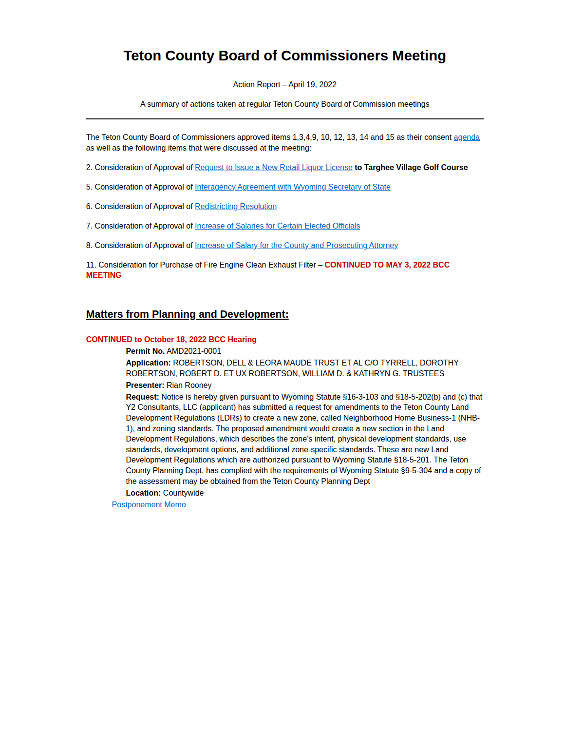Teton County Board of Commissioners Meeting
Action Report – April 19, 2022
A summary of actions taken at regular Teton County Board of Commission meetings
The Teton County Board of Commissioners approved items 1,3,4,9, 10, 12, 13, 14 and 15 as their consent agenda as well as the following items that were discussed at the meeting:
2. Consideration of Approval of Request to Issue a New Retail Liquor License to Targhee Village Golf Course
5. Consideration of Approval of Interagency Agreement with Wyoming Secretary of State
6. Consideration of Approval of Redistricting Resolution
7. Consideration of Approval of Increase of Salaries for Certain Elected Officials
8. Consideration of Approval of Increase of Salary for the County and Prosecuting Attorney
11. Consideration for Purchase of Fire Engine Clean Exhaust Filter – CONTINUED TO MAY 3, 2022 BCC MEETING
Matters from Planning and Development:
CONTINUED to October 18, 2022 BCC Hearing
Permit No. AMD2021-0001
Application: ROBERTSON, DELL & LEORA MAUDE TRUST ET AL C/O TYRRELL, DOROTHY ROBERTSON, ROBERT D. ET UX ROBERTSON, WILLIAM D. & KATHRYN G. TRUSTEES
Presenter: Rian Rooney
Request: Notice is hereby given pursuant to Wyoming Statute §16-3-103 and §18-5-202(b) and (c) that Y2 Consultants, LLC (applicant) has submitted a request for amendments to the Teton County Land Development Regulations (LDRs) to create a new zone, called Neighborhood Home Business-1 (NHB-1), and zoning standards. The proposed amendment would create a new section in the Land Development Regulations, which describes the zone's intent, physical development standards, use standards, development options, and additional zone-specific standards. These are new Land Development Regulations which are authorized pursuant to Wyoming Statute §18-5-201. The Teton County Planning Dept. has complied with the requirements of Wyoming Statute §9-5-304 and a copy of the assessment may be obtained from the Teton County Planning Dept
Location: Countywide
Postponement Memo